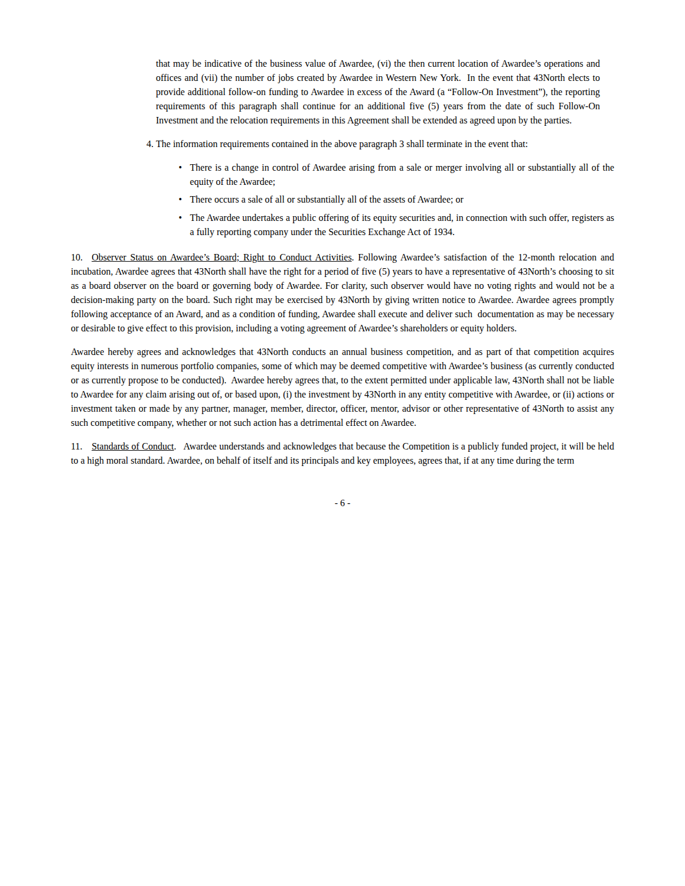that may be indicative of the business value of Awardee, (vi) the then current location of Awardee’s operations and offices and (vii) the number of jobs created by Awardee in Western New York. In the event that 43North elects to provide additional follow-on funding to Awardee in excess of the Award (a “Follow-On Investment”), the reporting requirements of this paragraph shall continue for an additional five (5) years from the date of such Follow-On Investment and the relocation requirements in this Agreement shall be extended as agreed upon by the parties.
The information requirements contained in the above paragraph 3 shall terminate in the event that:
There is a change in control of Awardee arising from a sale or merger involving all or substantially all of the equity of the Awardee;
There occurs a sale of all or substantially all of the assets of Awardee; or
The Awardee undertakes a public offering of its equity securities and, in connection with such offer, registers as a fully reporting company under the Securities Exchange Act of 1934.
10. Observer Status on Awardee’s Board; Right to Conduct Activities. Following Awardee’s satisfaction of the 12-month relocation and incubation, Awardee agrees that 43North shall have the right for a period of five (5) years to have a representative of 43North’s choosing to sit as a board observer on the board or governing body of Awardee. For clarity, such observer would have no voting rights and would not be a decision-making party on the board. Such right may be exercised by 43North by giving written notice to Awardee. Awardee agrees promptly following acceptance of an Award, and as a condition of funding, Awardee shall execute and deliver such documentation as may be necessary or desirable to give effect to this provision, including a voting agreement of Awardee’s shareholders or equity holders.
Awardee hereby agrees and acknowledges that 43North conducts an annual business competition, and as part of that competition acquires equity interests in numerous portfolio companies, some of which may be deemed competitive with Awardee’s business (as currently conducted or as currently propose to be conducted). Awardee hereby agrees that, to the extent permitted under applicable law, 43North shall not be liable to Awardee for any claim arising out of, or based upon, (i) the investment by 43North in any entity competitive with Awardee, or (ii) actions or investment taken or made by any partner, manager, member, director, officer, mentor, advisor or other representative of 43North to assist any such competitive company, whether or not such action has a detrimental effect on Awardee.
11. Standards of Conduct. Awardee understands and acknowledges that because the Competition is a publicly funded project, it will be held to a high moral standard. Awardee, on behalf of itself and its principals and key employees, agrees that, if at any time during the term
- 6 -